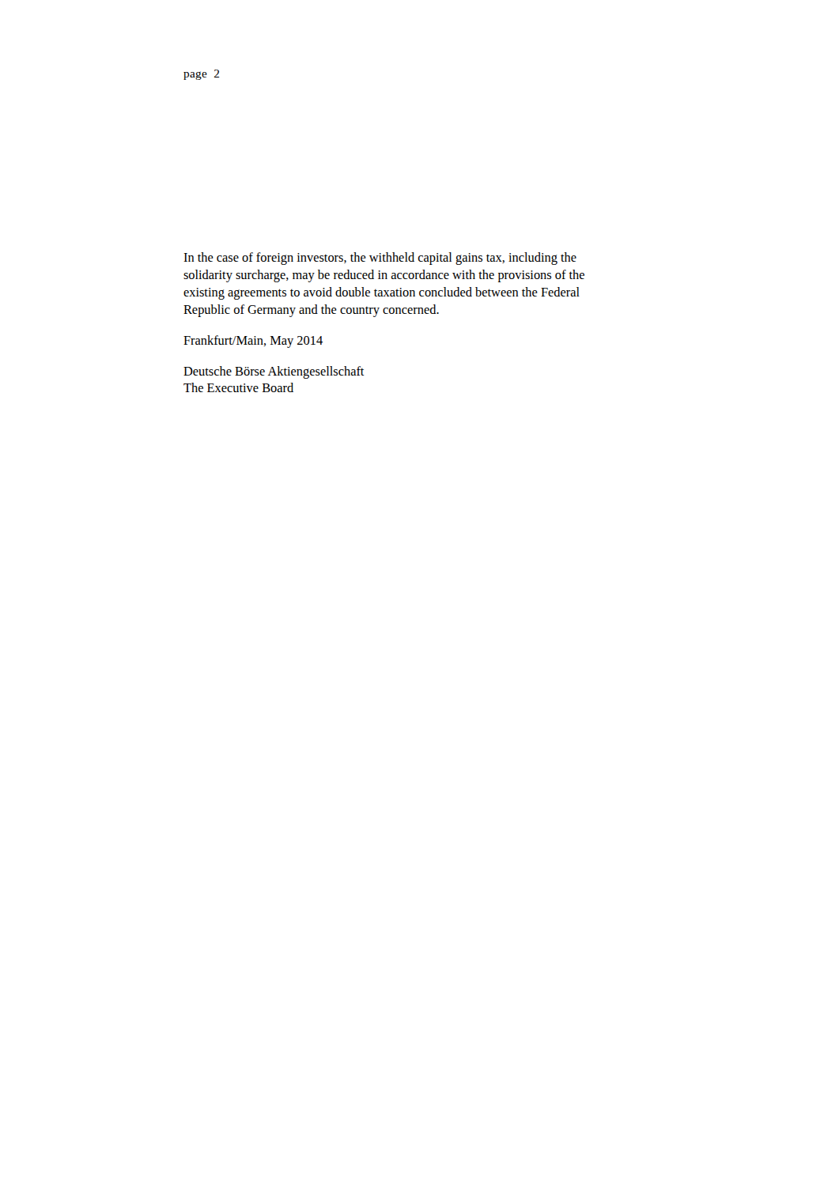page 2
In the case of foreign investors, the withheld capital gains tax, including the solidarity surcharge, may be reduced in accordance with the provisions of the existing agreements to avoid double taxation concluded between the Federal Republic of Germany and the country concerned.
Frankfurt/Main, May 2014
Deutsche Börse Aktiengesellschaft
The Executive Board